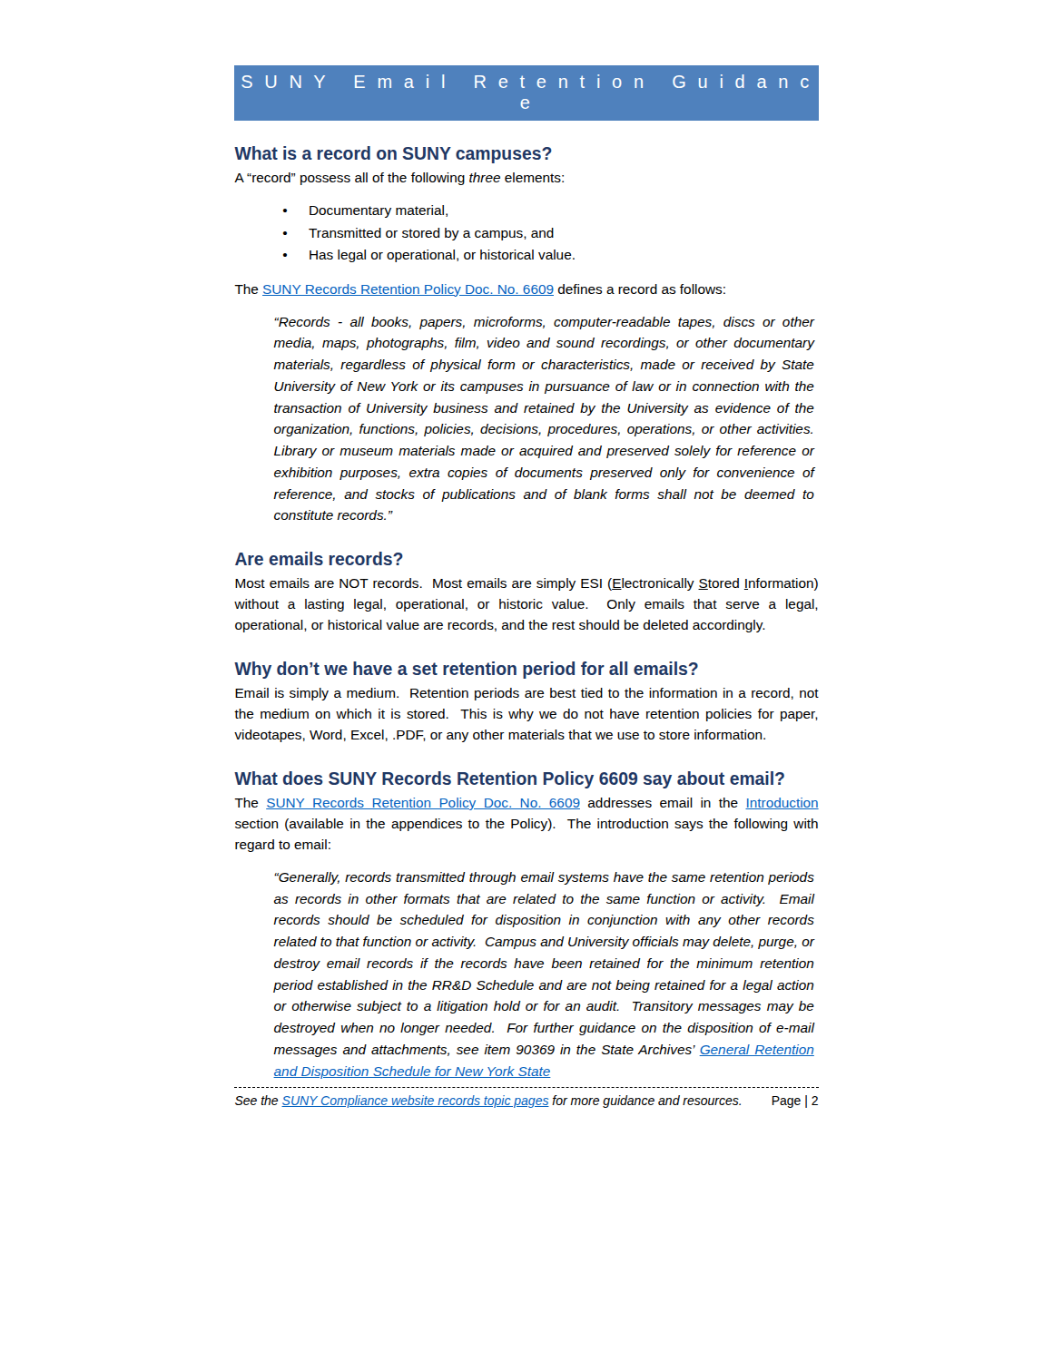S U N Y E m a i l R e t e n t i o n G u i d a n c e
What is a record on SUNY campuses?
A “record” possess all of the following three elements:
Documentary material,
Transmitted or stored by a campus, and
Has legal or operational, or historical value.
The SUNY Records Retention Policy Doc. No. 6609 defines a record as follows:
“Records - all books, papers, microforms, computer-readable tapes, discs or other media, maps, photographs, film, video and sound recordings, or other documentary materials, regardless of physical form or characteristics, made or received by State University of New York or its campuses in pursuance of law or in connection with the transaction of University business and retained by the University as evidence of the organization, functions, policies, decisions, procedures, operations, or other activities. Library or museum materials made or acquired and preserved solely for reference or exhibition purposes, extra copies of documents preserved only for convenience of reference, and stocks of publications and of blank forms shall not be deemed to constitute records.”
Are emails records?
Most emails are NOT records. Most emails are simply ESI (Electronically Stored Information) without a lasting legal, operational, or historic value. Only emails that serve a legal, operational, or historical value are records, and the rest should be deleted accordingly.
Why don’t we have a set retention period for all emails?
Email is simply a medium. Retention periods are best tied to the information in a record, not the medium on which it is stored. This is why we do not have retention policies for paper, videotapes, Word, Excel, .PDF, or any other materials that we use to store information.
What does SUNY Records Retention Policy 6609 say about email?
The SUNY Records Retention Policy Doc. No. 6609 addresses email in the Introduction section (available in the appendices to the Policy). The introduction says the following with regard to email:
“Generally, records transmitted through email systems have the same retention periods as records in other formats that are related to the same function or activity. Email records should be scheduled for disposition in conjunction with any other records related to that function or activity. Campus and University officials may delete, purge, or destroy email records if the records have been retained for the minimum retention period established in the RR&D Schedule and are not being retained for a legal action or otherwise subject to a litigation hold or for an audit. Transitory messages may be destroyed when no longer needed. For further guidance on the disposition of e-mail messages and attachments, see item 90369 in the State Archives’ General Retention and Disposition Schedule for New York State
See the SUNY Compliance website records topic pages for more guidance and resources.
Page | 2